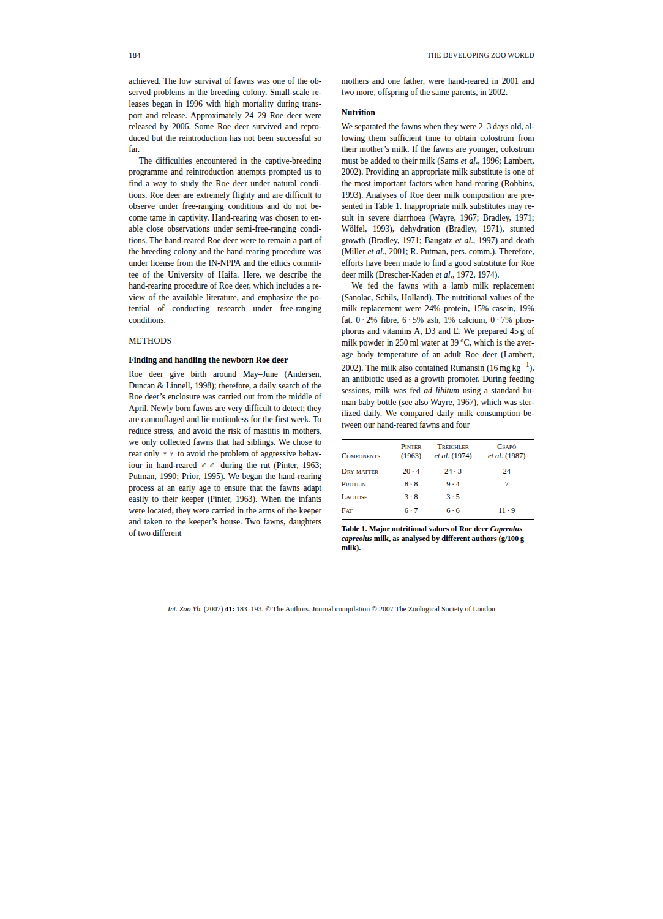184 The developing zoo world
achieved. The low survival of fawns was one of the observed problems in the breeding colony. Small-scale releases began in 1996 with high mortality during transport and release. Approximately 24–29 Roe deer were released by 2006. Some Roe deer survived and reproduced but the reintroduction has not been successful so far.
The difficulties encountered in the captive-breeding programme and reintroduction attempts prompted us to find a way to study the Roe deer under natural conditions. Roe deer are extremely flighty and are difficult to observe under free-ranging conditions and do not become tame in captivity. Hand-rearing was chosen to enable close observations under semi-free-ranging conditions. The hand-reared Roe deer were to remain a part of the breeding colony and the hand-rearing procedure was under license from the IN-NPPA and the ethics committee of the University of Haifa. Here, we describe the hand-rearing procedure of Roe deer, which includes a review of the available literature, and emphasize the potential of conducting research under free-ranging conditions.
Methods
Finding and handling the newborn Roe deer
Roe deer give birth around May–June (Andersen, Duncan & Linnell, 1998); therefore, a daily search of the Roe deer’s enclosure was carried out from the middle of April. Newly born fawns are very difficult to detect; they are camouflaged and lie motionless for the first week. To reduce stress, and avoid the risk of mastitis in mothers, we only collected fawns that had siblings. We chose to rear only ♀♀ to avoid the problem of aggressive behaviour in hand-reared ♂♂ during the rut (Pinter, 1963; Putman, 1990; Prior, 1995). We began the hand-rearing process at an early age to ensure that the fawns adapt easily to their keeper (Pinter, 1963). When the infants were located, they were carried in the arms of the keeper and taken to the keeper’s house. Two fawns, daughters of two different
mothers and one father, were hand-reared in 2001 and two more, offspring of the same parents, in 2002.
Nutrition
We separated the fawns when they were 2–3 days old, allowing them sufficient time to obtain colostrum from their mother’s milk. If the fawns are younger, colostrum must be added to their milk (Sams et al., 1996; Lambert, 2002). Providing an appropriate milk substitute is one of the most important factors when hand-rearing (Robbins, 1993). Analyses of Roe deer milk composition are presented in Table 1. Inappropriate milk substitutes may result in severe diarrhoea (Wayre, 1967; Bradley, 1971; Wölfel, 1993), dehydration (Bradley, 1971), stunted growth (Bradley, 1971; Baugatz et al., 1997) and death (Miller et al., 2001; R. Putman, pers. comm.). Therefore, efforts have been made to find a good substitute for Roe deer milk (Drescher-Kaden et al., 1972, 1974).
We fed the fawns with a lamb milk replacement (Sanolac, Schils, Holland). The nutritional values of the milk replacement were 24% protein, 15% casein, 19% fat, 0 · 2% fibre, 6 · 5% ash, 1% calcium, 0 · 7% phosphorus and vitamins A, D3 and E. We prepared 45 g of milk powder in 250 ml water at 39 °C, which is the average body temperature of an adult Roe deer (Lambert, 2002). The milk also contained Rumansin (16 mg kg− 1), an antibiotic used as a growth promoter. During feeding sessions, milk was fed ad libitum using a standard human baby bottle (see also Wayre, 1967), which was sterilized daily. We compared daily milk consumption between our hand-reared fawns and four
| Components | Pinter (1963) | Treichler et al . (1974) | Csapó et al . (1987) |
| --- | --- | --- | --- |
| Dry matter | 20 · 4 | 24 · 3 | 24 |
| Protein | 8 · 8 | 9 · 4 | 7 |
| Lactose | 3 · 8 | 3 · 5 | |
| Fat | 6 · 7 | 6 · 6 | 11 · 9 |
Table 1. Major nutritional values of Roe deer Capreolus capreolus milk, as analysed by different authors (g/100 g milk).
Int. Zoo Yb. (2007) 41: 183–193. © The Authors. Journal compilation © 2007 The Zoological Society of London